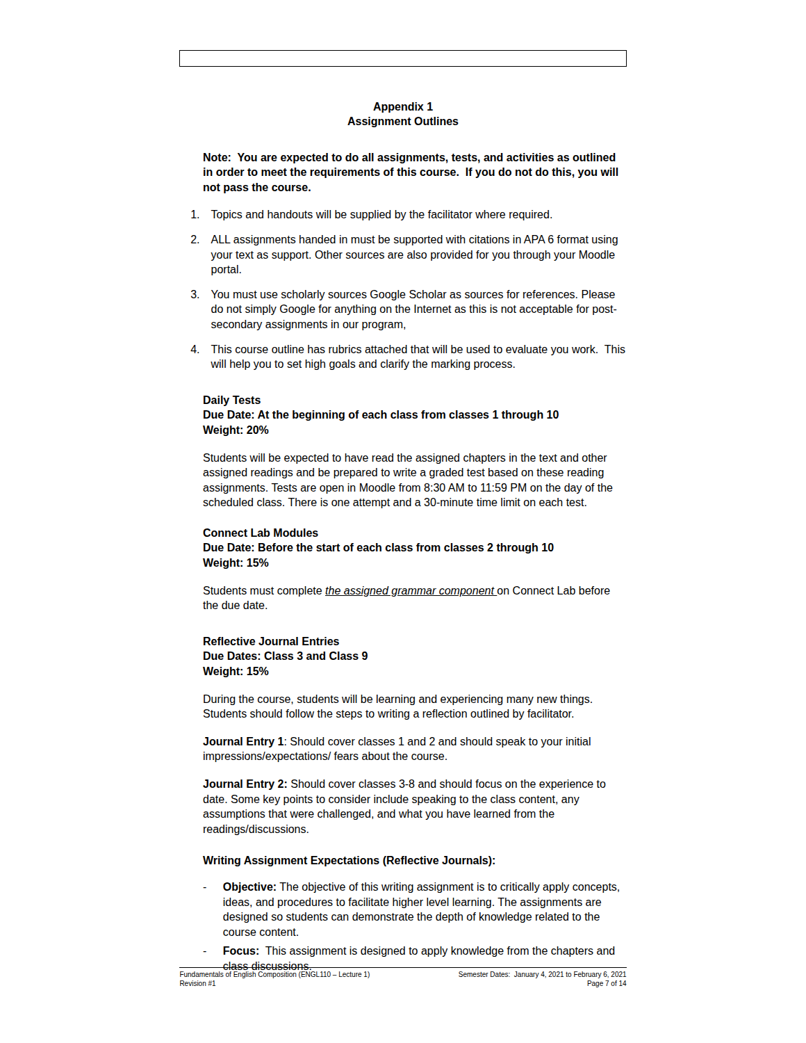Appendix 1 Assignment Outlines
Note: You are expected to do all assignments, tests, and activities as outlined in order to meet the requirements of this course. If you do not do this, you will not pass the course.
Topics and handouts will be supplied by the facilitator where required.
ALL assignments handed in must be supported with citations in APA 6 format using your text as support. Other sources are also provided for you through your Moodle portal.
You must use scholarly sources Google Scholar as sources for references. Please do not simply Google for anything on the Internet as this is not acceptable for post-secondary assignments in our program,
This course outline has rubrics attached that will be used to evaluate you work. This will help you to set high goals and clarify the marking process.
Daily Tests Due Date: At the beginning of each class from classes 1 through 10 Weight: 20%
Students will be expected to have read the assigned chapters in the text and other assigned readings and be prepared to write a graded test based on these reading assignments. Tests are open in Moodle from 8:30 AM to 11:59 PM on the day of the scheduled class. There is one attempt and a 30-minute time limit on each test.
Connect Lab Modules Due Date: Before the start of each class from classes 2 through 10 Weight: 15%
Students must complete the assigned grammar component on Connect Lab before the due date.
Reflective Journal Entries Due Dates: Class 3 and Class 9 Weight: 15%
During the course, students will be learning and experiencing many new things. Students should follow the steps to writing a reflection outlined by facilitator.
Journal Entry 1: Should cover classes 1 and 2 and should speak to your initial impressions/expectations/ fears about the course.
Journal Entry 2: Should cover classes 3-8 and should focus on the experience to date. Some key points to consider include speaking to the class content, any assumptions that were challenged, and what you have learned from the readings/discussions.
Writing Assignment Expectations (Reflective Journals):
Objective: The objective of this writing assignment is to critically apply concepts, ideas, and procedures to facilitate higher level learning. The assignments are designed so students can demonstrate the depth of knowledge related to the course content.
Focus: This assignment is designed to apply knowledge from the chapters and class discussions.
Fundamentals of English Composition (ENGL110 – Lecture 1)
Revision #1
Semester Dates: January 4, 2021 to February 6, 2021
Page 7 of 14